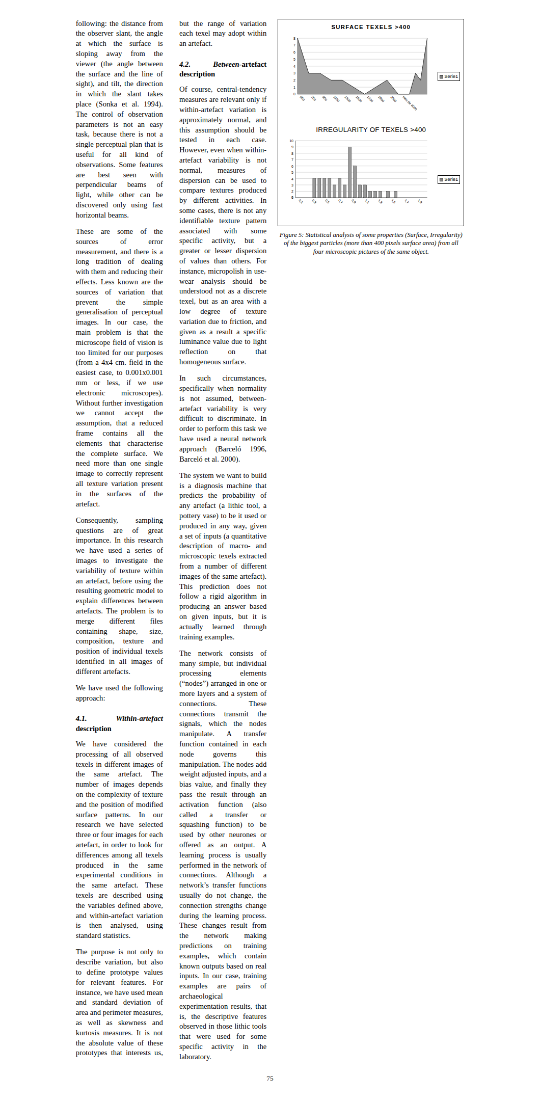SURFACE TEXELS >400
8 7 6 5 4 3 2 1 0 500 700 900 1100 1300 1500 1700 1900 3000 mes de 4000
Serie1
IRREGULARITY OF TEXELS >400
10 9 8 7 6 5 4 3 2 1 0 0 0,1 0,3 0,5 0,7 0,9 1,1 1,3 1,5 1,7 1,9
Serie1
Figure 5: Statistical analysis of some properties (Surface, Irregularity) of the biggest particles (more than 400 pixels surface area) from all four microscopic pictures of the same object.
following: the distance from the observer slant, the angle at which the surface is sloping away from the viewer (the angle between the surface and the line of sight), and tilt, the direction in which the slant takes place (Sonka et al. 1994). The control of observation parameters is not an easy task, because there is not a single perceptual plan that is useful for all kind of observations. Some features are best seen with perpendicular beams of light, while other can be discovered only using fast horizontal beams.
These are some of the sources of error measurement, and there is a long tradition of dealing with them and reducing their effects. Less known are the sources of variation that prevent the simple generalisation of perceptual images. In our case, the main problem is that the microscope field of vision is too limited for our purposes (from a 4x4 cm. field in the easiest case, to 0.001x0.001 mm or less, if we use electronic microscopes). Without further investigation we cannot accept the assumption, that a reduced frame contains all the elements that characterise the complete surface. We need more than one single image to correctly represent all texture variation present in the surfaces of the artefact.
Consequently, sampling questions are of great importance. In this research we have used a series of images to investigate the variability of texture within an artefact, before using the resulting geometric model to explain differences between artefacts. The problem is to merge different files containing shape, size, composition, texture and position of individual texels identified in all images of different artefacts.
We have used the following approach:
4.1. Within-artefact description
We have considered the processing of all observed texels in different images of the same artefact. The number of images depends on the complexity of texture and the position of modified surface patterns. In our research we have selected three or four images for each artefact, in order to look for differences among all texels produced in the same experimental conditions in the same artefact. These texels are described using the variables defined above, and within-artefact variation is then analysed, using standard statistics.
The purpose is not only to describe variation, but also to define prototype values for relevant features. For instance, we have used mean and standard deviation of area and perimeter measures, as well as skewness and kurtosis measures. It is not the absolute value of these prototypes that interests us, but the range of variation each texel may adopt within an artefact.
4.2. Between-artefact description
Of course, central-tendency measures are relevant only if within-artefact variation is approximately normal, and this assumption should be tested in each case. However, even when within-artefact variability is not normal, measures of dispersion can be used to compare textures produced by different activities. In some cases, there is not any identifiable texture pattern associated with some specific activity, but a greater or lesser dispersion of values than others. For instance, micropolish in use-wear analysis should be understood not as a discrete texel, but as an area with a low degree of texture variation due to friction, and given as a result a specific luminance value due to light reflection on that homogeneous surface.
In such circumstances, specifically when normality is not assumed, between-artefact variability is very difficult to discriminate. In order to perform this task we have used a neural network approach (Barceló 1996, Barceló et al. 2000).
The system we want to build is a diagnosis machine that predicts the probability of any artefact (a lithic tool, a pottery vase) to be it used or produced in any way, given a set of inputs (a quantitative description of macro- and microscopic texels extracted from a number of different images of the same artefact). This prediction does not follow a rigid algorithm in producing an answer based on given inputs, but it is actually learned through training examples.
The network consists of many simple, but individual processing elements (“nodes”) arranged in one or more layers and a system of connections. These connections transmit the signals, which the nodes manipulate. A transfer function contained in each node governs this manipulation. The nodes add weight adjusted inputs, and a bias value, and finally they pass the result through an activation function (also called a transfer or squashing function) to be used by other neurones or offered as an output. A learning process is usually performed in the network of connections. Although a network’s transfer functions usually do not change, the connection strengths change during the learning process. These changes result from the network making predictions on training examples, which contain known outputs based on real inputs. In our case, training examples are pairs of archaeological experimentation results, that is, the descriptive features observed in those lithic tools that were used for some specific activity in the laboratory.
75